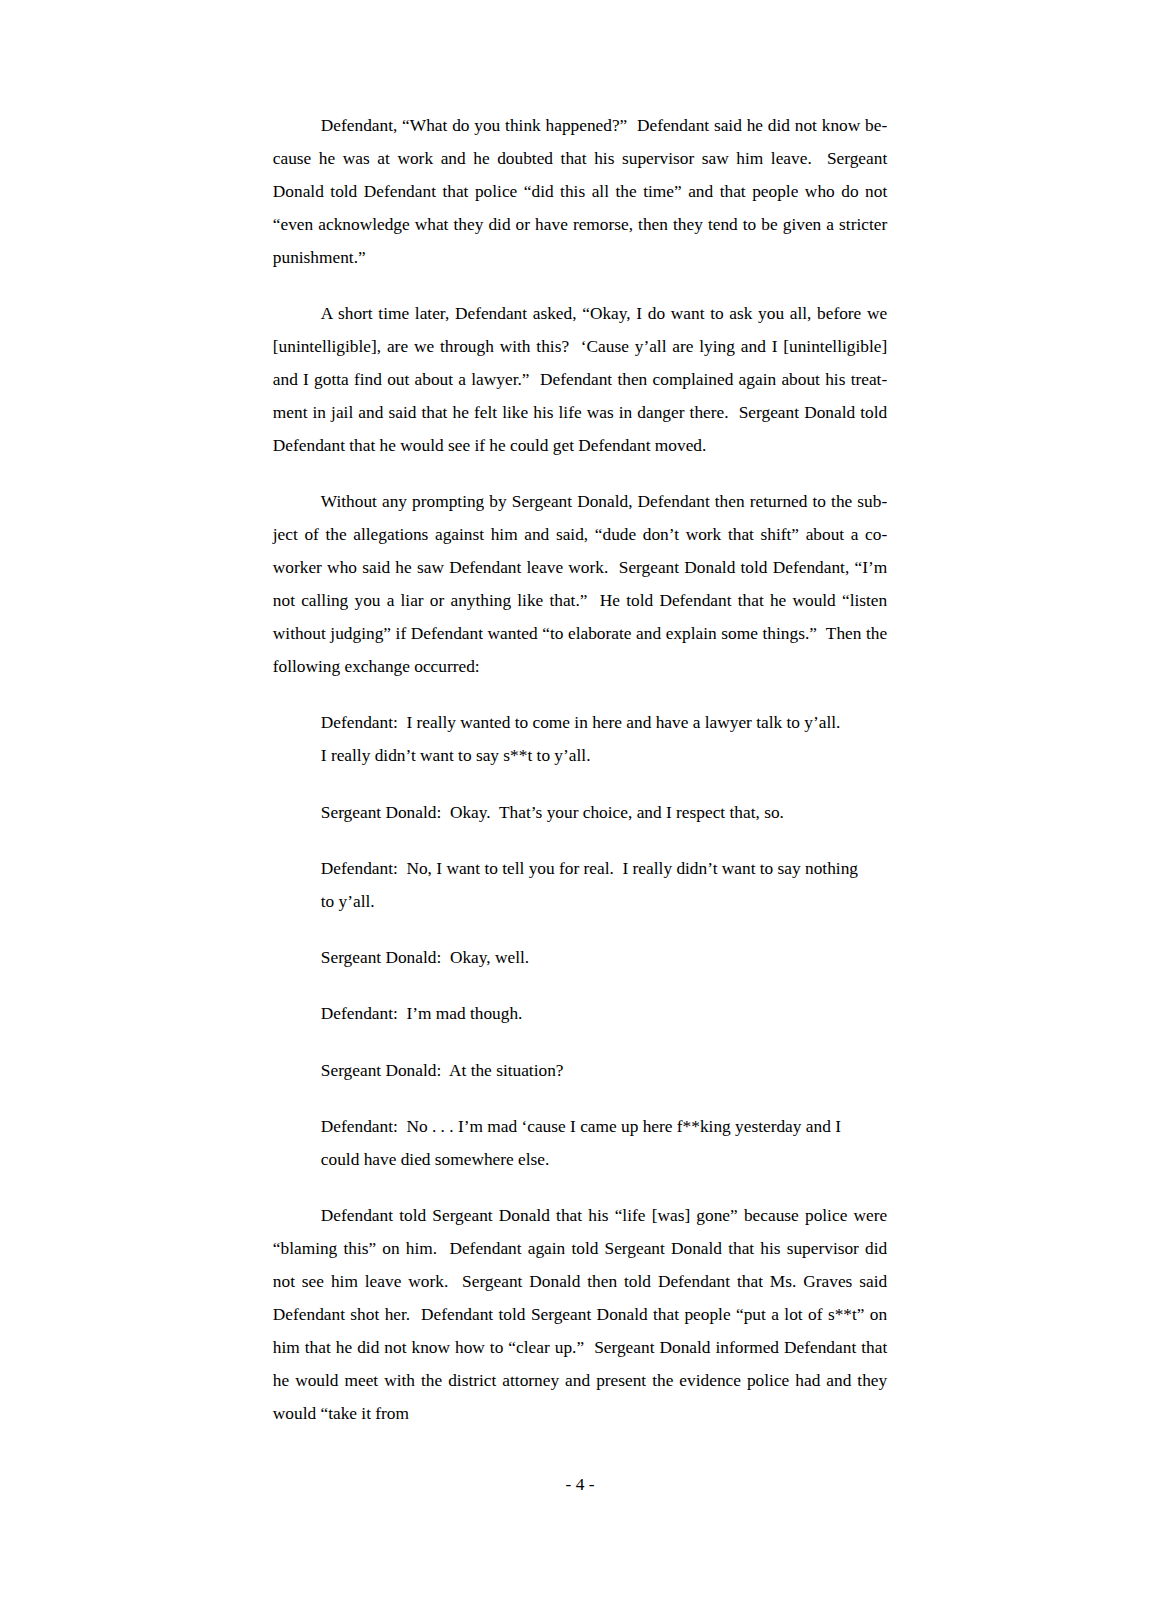Defendant, “What do you think happened?” Defendant said he did not know because he was at work and he doubted that his supervisor saw him leave. Sergeant Donald told Defendant that police “did this all the time” and that people who do not “even acknowledge what they did or have remorse, then they tend to be given a stricter punishment.”
A short time later, Defendant asked, “Okay, I do want to ask you all, before we [unintelligible], are we through with this? ‘Cause y’all are lying and I [unintelligible] and I gotta find out about a lawyer.” Defendant then complained again about his treatment in jail and said that he felt like his life was in danger there. Sergeant Donald told Defendant that he would see if he could get Defendant moved.
Without any prompting by Sergeant Donald, Defendant then returned to the subject of the allegations against him and said, “dude don’t work that shift” about a co-worker who said he saw Defendant leave work. Sergeant Donald told Defendant, “I’m not calling you a liar or anything like that.” He told Defendant that he would “listen without judging” if Defendant wanted “to elaborate and explain some things.” Then the following exchange occurred:
Defendant: I really wanted to come in here and have a lawyer talk to y’all.
I really didn’t want to say s**t to y’all.
Sergeant Donald: Okay. That’s your choice, and I respect that, so.
Defendant: No, I want to tell you for real. I really didn’t want to say nothing
to y’all.
Sergeant Donald: Okay, well.
Defendant: I’m mad though.
Sergeant Donald: At the situation?
Defendant: No . . . I’m mad ‘cause I came up here f**king yesterday and I
could have died somewhere else.
Defendant told Sergeant Donald that his “life [was] gone” because police were “blaming this” on him. Defendant again told Sergeant Donald that his supervisor did not see him leave work. Sergeant Donald then told Defendant that Ms. Graves said Defendant shot her. Defendant told Sergeant Donald that people “put a lot of s**t” on him that he did not know how to “clear up.” Sergeant Donald informed Defendant that he would meet with the district attorney and present the evidence police had and they would “take it from
- 4 -